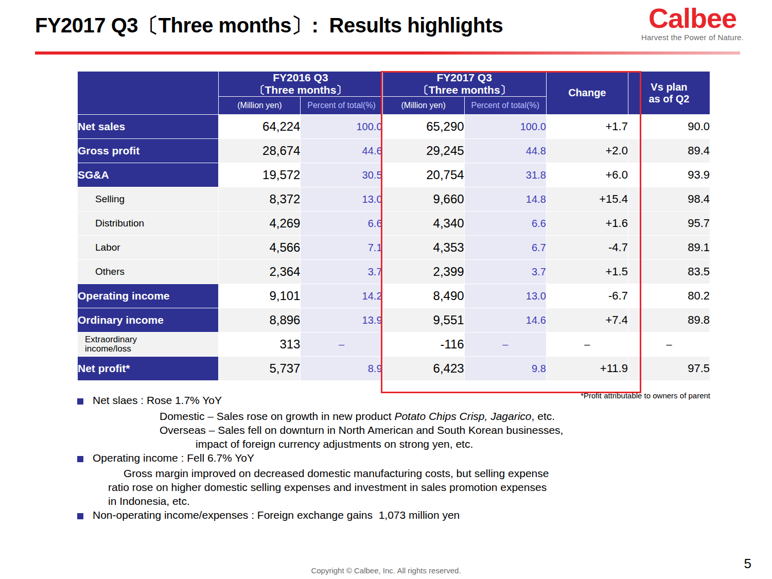FY2017 Q3〔Three months〕: Results highlights
Calbee
Harvest the Power of Nature.
| | FY2016 Q3 〔Three months〕 | FY2017 Q3 〔Three months〕 | Change | Vs plan as of Q2 |
| (Million yen) | Percent of total(%) | (Million yen) | Percent of total(%) |
| Net sales | 64,224 | 100.0 | 65,290 | 100.0 | +1.7 | 90.0 |
| Gross profit | 28,674 | 44.6 | 29,245 | 44.8 | +2.0 | 89.4 |
| SG&A | 19,572 | 30.5 | 20,754 | 31.8 | +6.0 | 93.9 |
| Selling | 8,372 | 13.0 | 9,660 | 14.8 | +15.4 | 98.4 |
| Distribution | 4,269 | 6.6 | 4,340 | 6.6 | +1.6 | 95.7 |
| Labor | 4,566 | 7.1 | 4,353 | 6.7 | -4.7 | 89.1 |
| Others | 2,364 | 3.7 | 2,399 | 3.7 | +1.5 | 83.5 |
| Operating income | 9,101 | 14.2 | 8,490 | 13.0 | -6.7 | 80.2 |
| Ordinary income | 8,896 | 13.9 | 9,551 | 14.6 | +7.4 | 89.8 |
| Extraordinary income/loss | 313 | – | -116 | – | – | – |
| Net profit* | 5,737 | 8.9 | 6,423 | 9.8 | +11.9 | 97.5 |
*Profit attributable to owners of parent
Net slaes : Rose 1.7% YoY
Domestic – Sales rose on growth in new product Potato Chips Crisp, Jagarico, etc.
Overseas – Sales fell on downturn in North American and South Korean businesses,
impact of foreign currency adjustments on strong yen, etc.
Operating income : Fell 6.7% YoY
Gross margin improved on decreased domestic manufacturing costs, but selling expense
ratio rose on higher domestic selling expenses and investment in sales promotion expenses
in Indonesia, etc.
Non-operating income/expenses : Foreign exchange gains 1,073 million yen
Copyright © Calbee, Inc. All rights reserved.
5